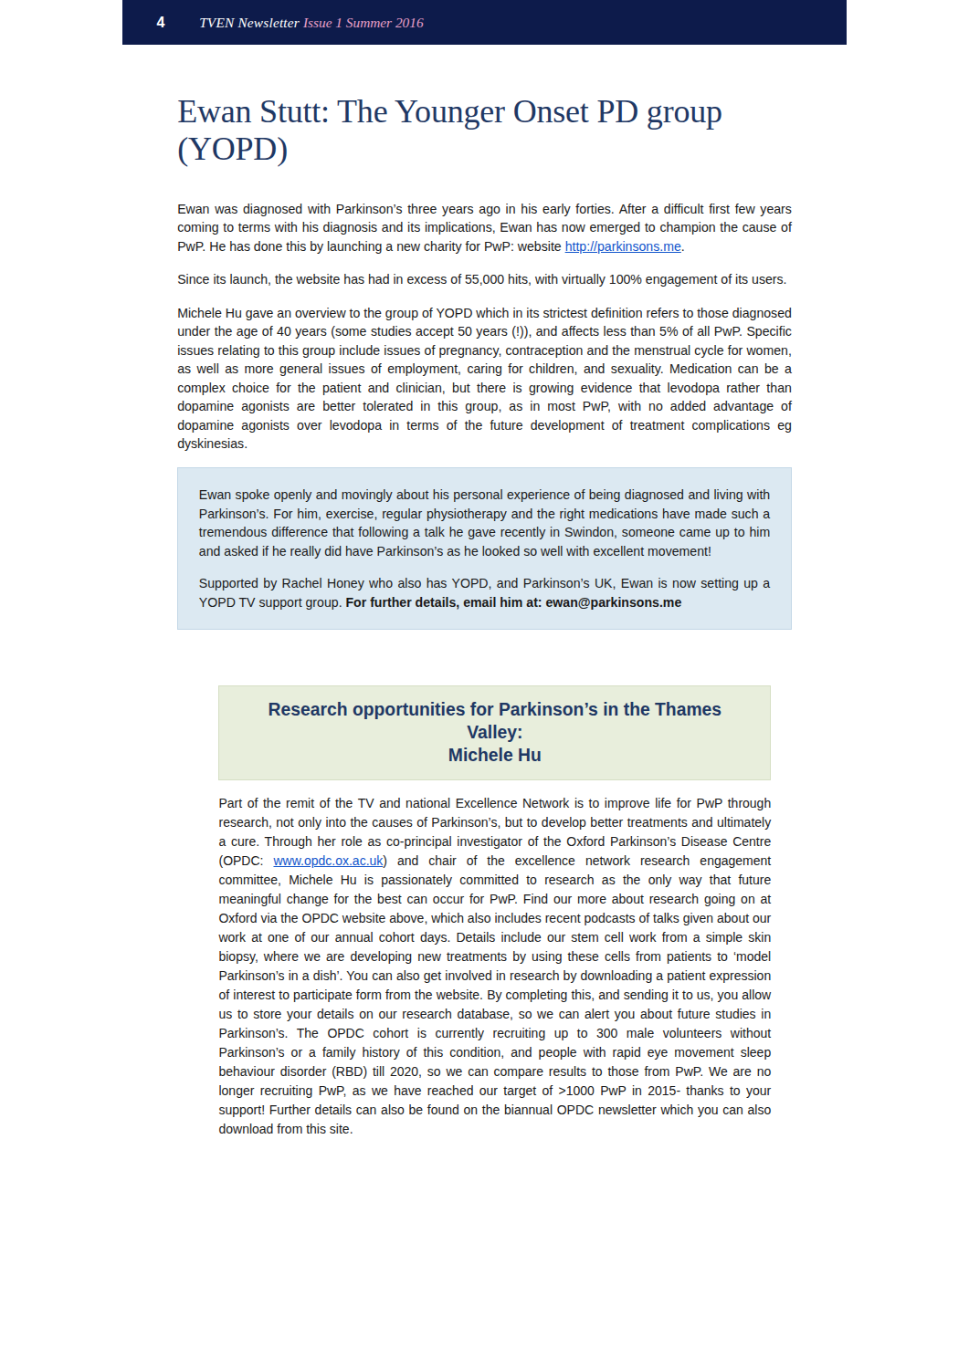4 TVEN Newsletter Issue 1 Summer 2016
Ewan Stutt: The Younger Onset PD group (YOPD)
Ewan was diagnosed with Parkinson’s three years ago in his early forties. After a difficult first few years coming to terms with his diagnosis and its implications, Ewan has now emerged to champion the cause of PwP. He has done this by launching a new charity for PwP: website http://parkinsons.me.
Since its launch, the website has had in excess of 55,000 hits, with virtually 100% engagement of its users.
Michele Hu gave an overview to the group of YOPD which in its strictest definition refers to those diagnosed under the age of 40 years (some studies accept 50 years (!)), and affects less than 5% of all PwP. Specific issues relating to this group include issues of pregnancy, contraception and the menstrual cycle for women, as well as more general issues of employment, caring for children, and sexuality. Medication can be a complex choice for the patient and clinician, but there is growing evidence that levodopa rather than dopamine agonists are better tolerated in this group, as in most PwP, with no added advantage of dopamine agonists over levodopa in terms of the future development of treatment complications eg dyskinesias.
Ewan spoke openly and movingly about his personal experience of being diagnosed and living with Parkinson’s. For him, exercise, regular physiotherapy and the right medications have made such a tremendous difference that following a talk he gave recently in Swindon, someone came up to him and asked if he really did have Parkinson’s as he looked so well with excellent movement!
Supported by Rachel Honey who also has YOPD, and Parkinson’s UK, Ewan is now setting up a YOPD TV support group. For further details, email him at: ewan@parkinsons.me
Research opportunities for Parkinson’s in the Thames Valley:
Michele Hu
Part of the remit of the TV and national Excellence Network is to improve life for PwP through research, not only into the causes of Parkinson’s, but to develop better treatments and ultimately a cure. Through her role as co-principal investigator of the Oxford Parkinson’s Disease Centre (OPDC: www.opdc.ox.ac.uk) and chair of the excellence network research engagement committee, Michele Hu is passionately committed to research as the only way that future meaningful change for the best can occur for PwP. Find our more about research going on at Oxford via the OPDC website above, which also includes recent podcasts of talks given about our work at one of our annual cohort days. Details include our stem cell work from a simple skin biopsy, where we are developing new treatments by using these cells from patients to ‘model Parkinson’s in a dish’. You can also get involved in research by downloading a patient expression of interest to participate form from the website. By completing this, and sending it to us, you allow us to store your details on our research database, so we can alert you about future studies in Parkinson’s. The OPDC cohort is currently recruiting up to 300 male volunteers without Parkinson’s or a family history of this condition, and people with rapid eye movement sleep behaviour disorder (RBD) till 2020, so we can compare results to those from PwP. We are no longer recruiting PwP, as we have reached our target of >1000 PwP in 2015- thanks to your support! Further details can also be found on the biannual OPDC newsletter which you can also download from this site.